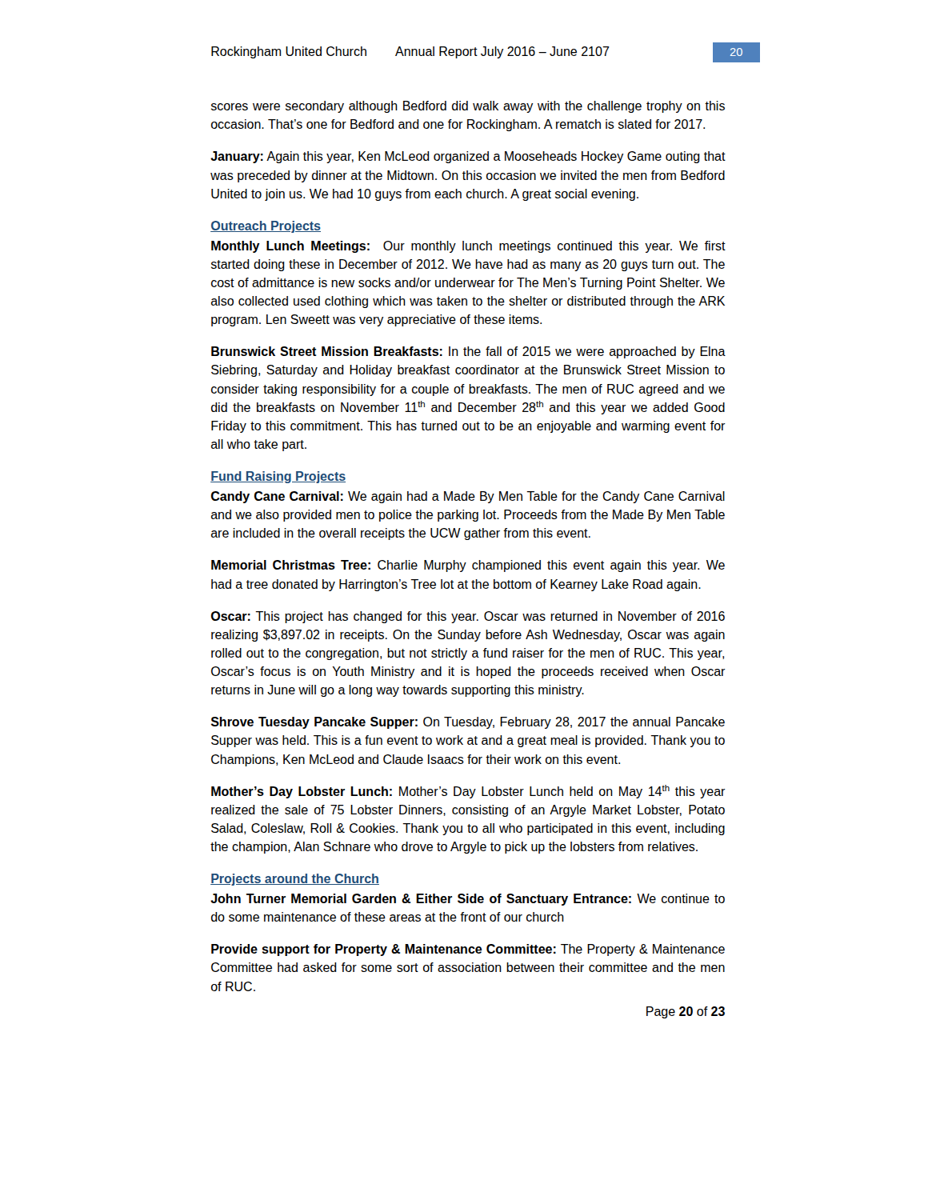Rockingham United Church Annual Report July 2016 – June 2107
20
scores were secondary although Bedford did walk away with the challenge trophy on this occasion. That’s one for Bedford and one for Rockingham. A rematch is slated for 2017.
January: Again this year, Ken McLeod organized a Mooseheads Hockey Game outing that was preceded by dinner at the Midtown. On this occasion we invited the men from Bedford United to join us. We had 10 guys from each church. A great social evening.
Outreach Projects
Monthly Lunch Meetings: Our monthly lunch meetings continued this year. We first started doing these in December of 2012. We have had as many as 20 guys turn out. The cost of admittance is new socks and/or underwear for The Men’s Turning Point Shelter. We also collected used clothing which was taken to the shelter or distributed through the ARK program. Len Sweett was very appreciative of these items.
Brunswick Street Mission Breakfasts: In the fall of 2015 we were approached by Elna Siebring, Saturday and Holiday breakfast coordinator at the Brunswick Street Mission to consider taking responsibility for a couple of breakfasts. The men of RUC agreed and we did the breakfasts on November 11th and December 28th and this year we added Good Friday to this commitment. This has turned out to be an enjoyable and warming event for all who take part.
Fund Raising Projects
Candy Cane Carnival: We again had a Made By Men Table for the Candy Cane Carnival and we also provided men to police the parking lot. Proceeds from the Made By Men Table are included in the overall receipts the UCW gather from this event.
Memorial Christmas Tree: Charlie Murphy championed this event again this year. We had a tree donated by Harrington’s Tree lot at the bottom of Kearney Lake Road again.
Oscar: This project has changed for this year. Oscar was returned in November of 2016 realizing $3,897.02 in receipts. On the Sunday before Ash Wednesday, Oscar was again rolled out to the congregation, but not strictly a fund raiser for the men of RUC. This year, Oscar’s focus is on Youth Ministry and it is hoped the proceeds received when Oscar returns in June will go a long way towards supporting this ministry.
Shrove Tuesday Pancake Supper: On Tuesday, February 28, 2017 the annual Pancake Supper was held. This is a fun event to work at and a great meal is provided. Thank you to Champions, Ken McLeod and Claude Isaacs for their work on this event.
Mother’s Day Lobster Lunch: Mother’s Day Lobster Lunch held on May 14th this year realized the sale of 75 Lobster Dinners, consisting of an Argyle Market Lobster, Potato Salad, Coleslaw, Roll & Cookies. Thank you to all who participated in this event, including the champion, Alan Schnare who drove to Argyle to pick up the lobsters from relatives.
Projects around the Church
John Turner Memorial Garden & Either Side of Sanctuary Entrance: We continue to do some maintenance of these areas at the front of our church
Provide support for Property & Maintenance Committee: The Property & Maintenance Committee had asked for some sort of association between their committee and the men of RUC.
Page 20 of 23